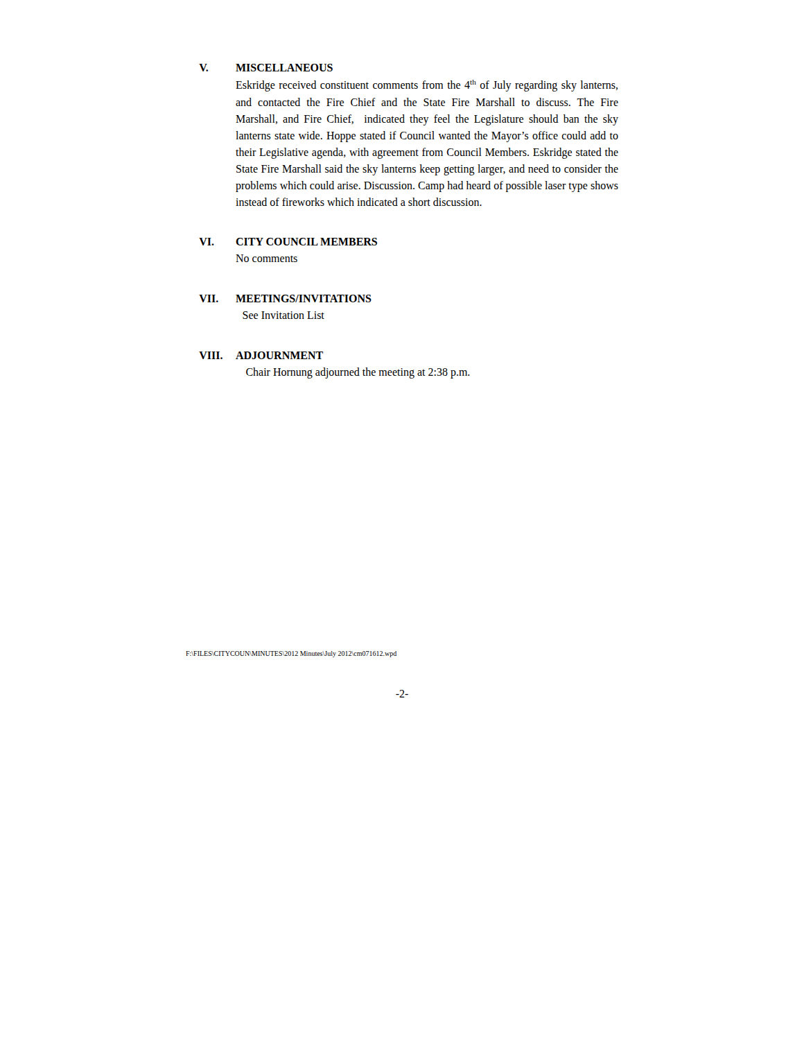V.
MISCELLANEOUS
Eskridge received constituent comments from the 4th of July regarding sky lanterns, and contacted the Fire Chief and the State Fire Marshall to discuss. The Fire Marshall, and Fire Chief, indicated they feel the Legislature should ban the sky lanterns state wide. Hoppe stated if Council wanted the Mayor’s office could add to their Legislative agenda, with agreement from Council Members. Eskridge stated the State Fire Marshall said the sky lanterns keep getting larger, and need to consider the problems which could arise. Discussion. Camp had heard of possible laser type shows instead of fireworks which indicated a short discussion.
VI.
CITY COUNCIL MEMBERS
No comments
VII.
MEETINGS/INVITATIONS
See Invitation List
VIII.
ADJOURNMENT
Chair Hornung adjourned the meeting at 2:38 p.m.
F:\FILES\CITYCOUN\MINUTES\2012 Minutes\July 2012\cm071612.wpd
-2-